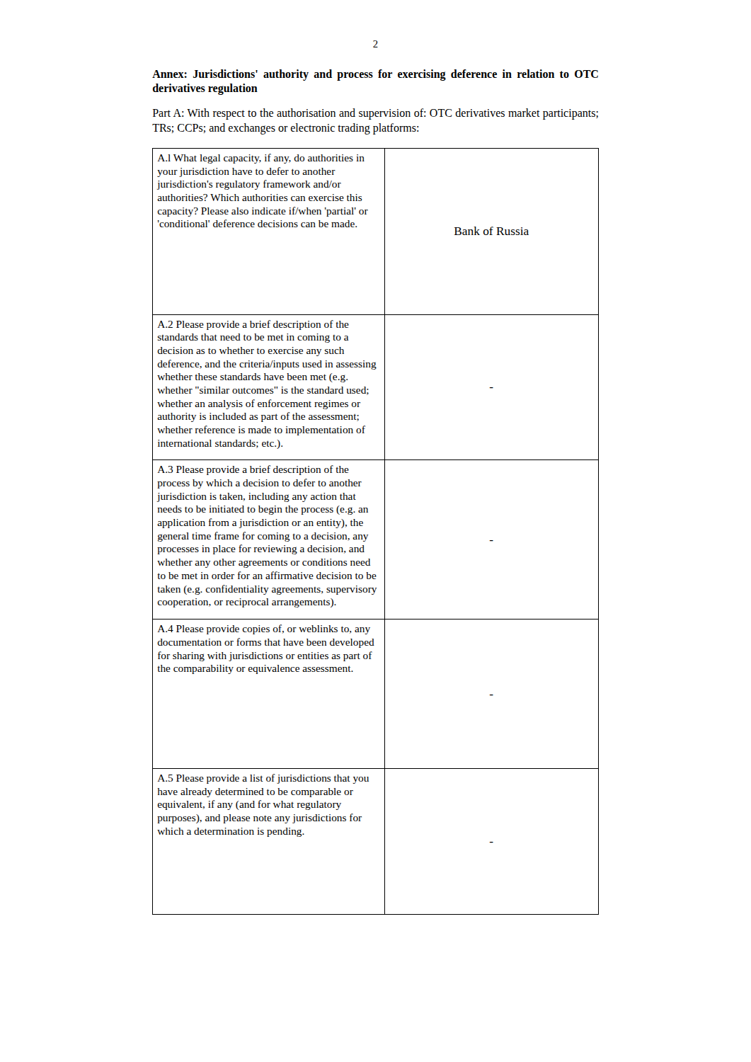2
Annex: Jurisdictions' authority and process for exercising deference in relation to OTC derivatives regulation
Part A: With respect to the authorisation and supervision of: OTC derivatives market participants; TRs; CCPs; and exchanges or electronic trading platforms:
| A.l What legal capacity, if any, do authorities in your jurisdiction have to defer to another jurisdiction's regulatory framework and/or authorities? Which authorities can exercise this capacity? Please also indicate if/when 'partial' or 'conditional' deference decisions can be made. | Bank of Russia |
| A.2 Please provide a brief description of the standards that need to be met in coming to a decision as to whether to exercise any such deference, and the criteria/inputs used in assessing whether these standards have been met (e.g. whether "similar outcomes" is the standard used; whether an analysis of enforcement regimes or authority is included as part of the assessment; whether reference is made to implementation of international standards; etc.). | - |
| A.3 Please provide a brief description of the process by which a decision to defer to another jurisdiction is taken, including any action that needs to be initiated to begin the process (e.g. an application from a jurisdiction or an entity), the general time frame for coming to a decision, any processes in place for reviewing a decision, and whether any other agreements or conditions need to be met in order for an affirmative decision to be taken (e.g. confidentiality agreements, supervisory cooperation, or reciprocal arrangements). | - |
| A.4 Please provide copies of, or weblinks to, any documentation or forms that have been developed for sharing with jurisdictions or entities as part of the comparability or equivalence assessment. | - |
| A.5 Please provide a list of jurisdictions that you have already determined to be comparable or equivalent, if any (and for what regulatory purposes), and please note any jurisdictions for which a determination is pending. | - |